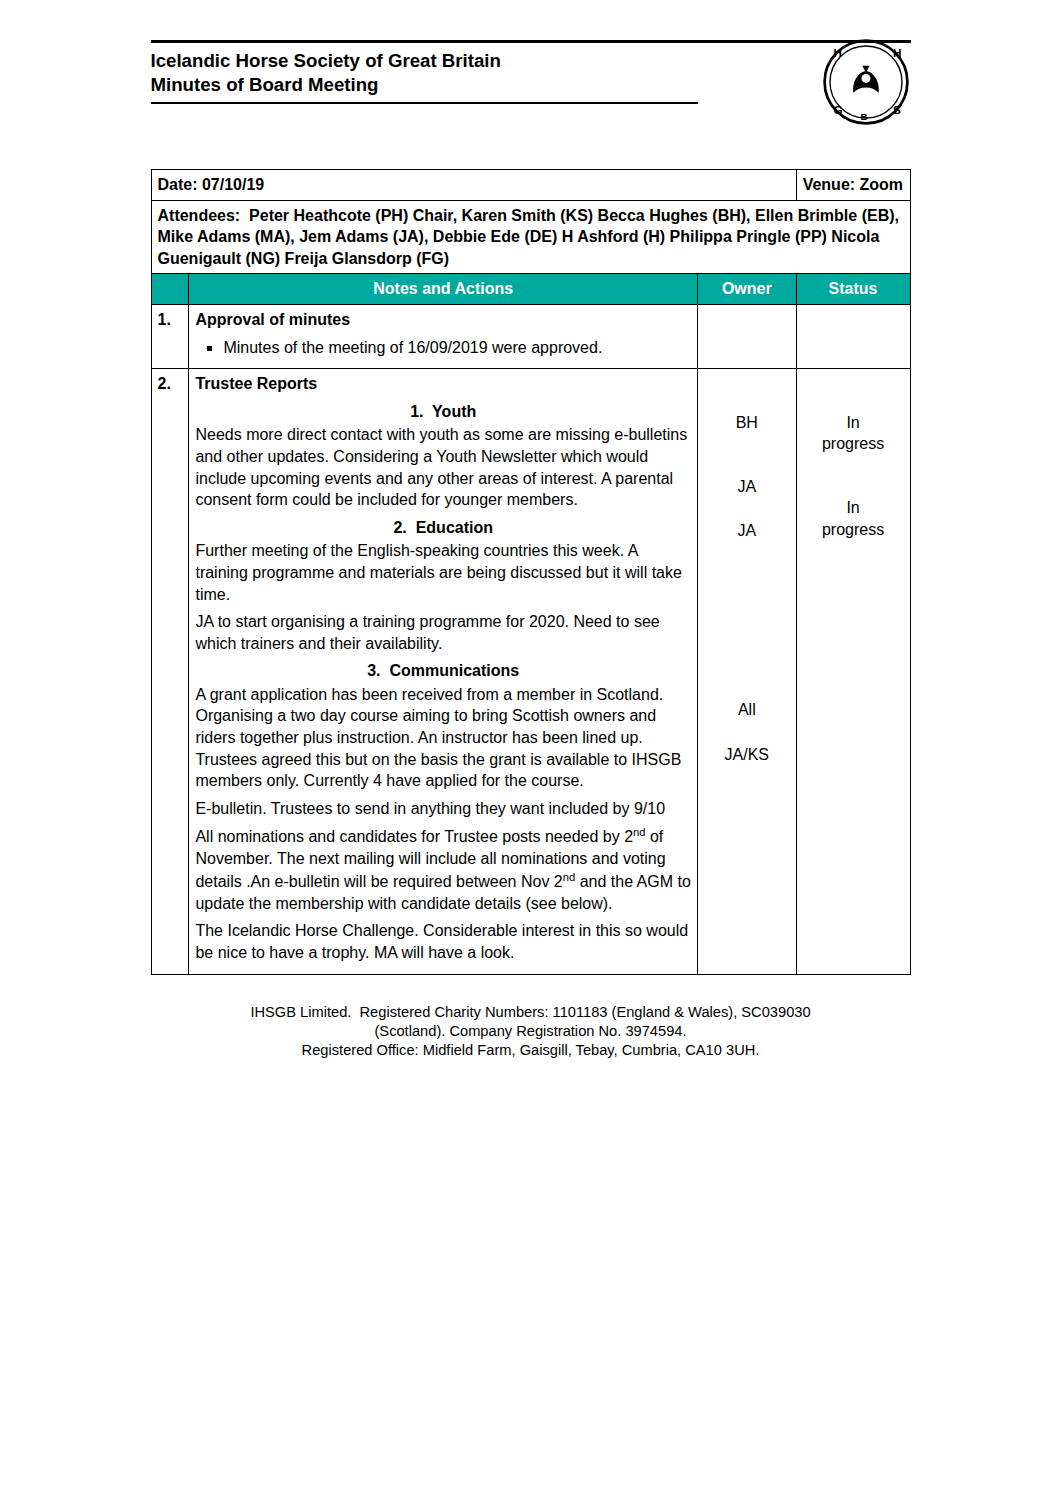Icelandic Horse Society of Great Britain
Minutes of Board Meeting
H H G S B
| Date: 07/10/19 | Venue: Zoom |
| Attendees: Peter Heathcote (PH) Chair, Karen Smith (KS) Becca Hughes (BH), Ellen Brimble (EB), Mike Adams (MA), Jem Adams (JA), Debbie Ede (DE) H Ashford (H) Philippa Pringle (PP) Nicola Guenigault (NG) Freija Glansdorp (FG) |
| | Notes and Actions | Owner | Status |
| 1. | Approval of minutes Minutes of the meeting of 16/09/2019 were approved. | | |
| 2. | Trustee Reports 1. Youth Needs more direct contact with youth as some are missing e-bulletins and other updates. Considering a Youth Newsletter which would include upcoming events and any other areas of interest. A parental consent form could be included for younger members. 2. Education Further meeting of the English-speaking countries this week. A training programme and materials are being discussed but it will take time. JA to start organising a training programme for 2020. Need to see which trainers and their availability. 3. Communications A grant application has been received from a member in Scotland. Organising a two day course aiming to bring Scottish owners and riders together plus instruction. An instructor has been lined up. Trustees agreed this but on the basis the grant is available to IHSGB members only. Currently 4 have applied for the course. E-bulletin. Trustees to send in anything they want included by 9/10 All nominations and candidates for Trustee posts needed by 2 nd of November. The next mailing will include all nominations and voting details .An e-bulletin will be required between Nov 2 nd and the AGM to update the membership with candidate details (see below). The Icelandic Horse Challenge. Considerable interest in this so would be nice to have a trophy. MA will have a look. | BH JA JA All JA/KS | In progress In progress |
IHSGB Limited. Registered Charity Numbers: 1101183 (England & Wales), SC039030
(Scotland). Company Registration No. 3974594.
Registered Office: Midfield Farm, Gaisgill, Tebay, Cumbria, CA10 3UH.